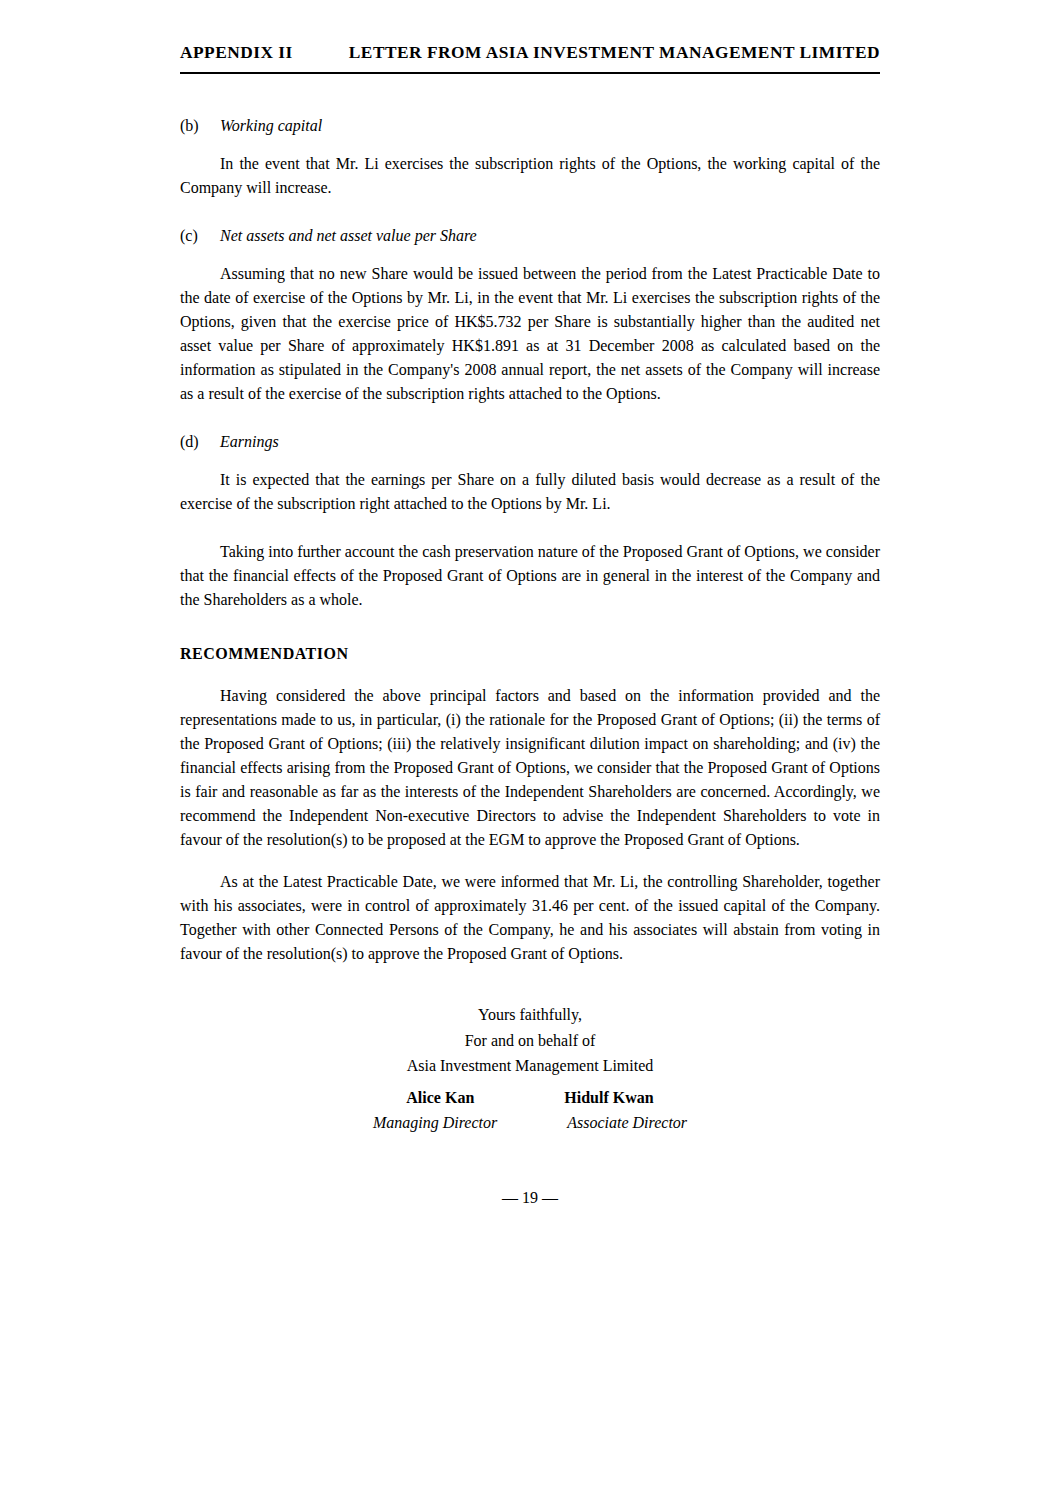APPENDIX II
LETTER FROM ASIA INVESTMENT MANAGEMENT LIMITED
(b) Working capital
In the event that Mr. Li exercises the subscription rights of the Options, the working capital of the Company will increase.
(c) Net assets and net asset value per Share
Assuming that no new Share would be issued between the period from the Latest Practicable Date to the date of exercise of the Options by Mr. Li, in the event that Mr. Li exercises the subscription rights of the Options, given that the exercise price of HK$5.732 per Share is substantially higher than the audited net asset value per Share of approximately HK$1.891 as at 31 December 2008 as calculated based on the information as stipulated in the Company's 2008 annual report, the net assets of the Company will increase as a result of the exercise of the subscription rights attached to the Options.
(d) Earnings
It is expected that the earnings per Share on a fully diluted basis would decrease as a result of the exercise of the subscription right attached to the Options by Mr. Li.
Taking into further account the cash preservation nature of the Proposed Grant of Options, we consider that the financial effects of the Proposed Grant of Options are in general in the interest of the Company and the Shareholders as a whole.
RECOMMENDATION
Having considered the above principal factors and based on the information provided and the representations made to us, in particular, (i) the rationale for the Proposed Grant of Options; (ii) the terms of the Proposed Grant of Options; (iii) the relatively insignificant dilution impact on shareholding; and (iv) the financial effects arising from the Proposed Grant of Options, we consider that the Proposed Grant of Options is fair and reasonable as far as the interests of the Independent Shareholders are concerned. Accordingly, we recommend the Independent Non-executive Directors to advise the Independent Shareholders to vote in favour of the resolution(s) to be proposed at the EGM to approve the Proposed Grant of Options.
As at the Latest Practicable Date, we were informed that Mr. Li, the controlling Shareholder, together with his associates, were in control of approximately 31.46 per cent. of the issued capital of the Company. Together with other Connected Persons of the Company, he and his associates will abstain from voting in favour of the resolution(s) to approve the Proposed Grant of Options.
Yours faithfully,
For and on behalf of
Asia Investment Management Limited
Alice Kan Hidulf Kwan
Managing Director Associate Director
— 19 —